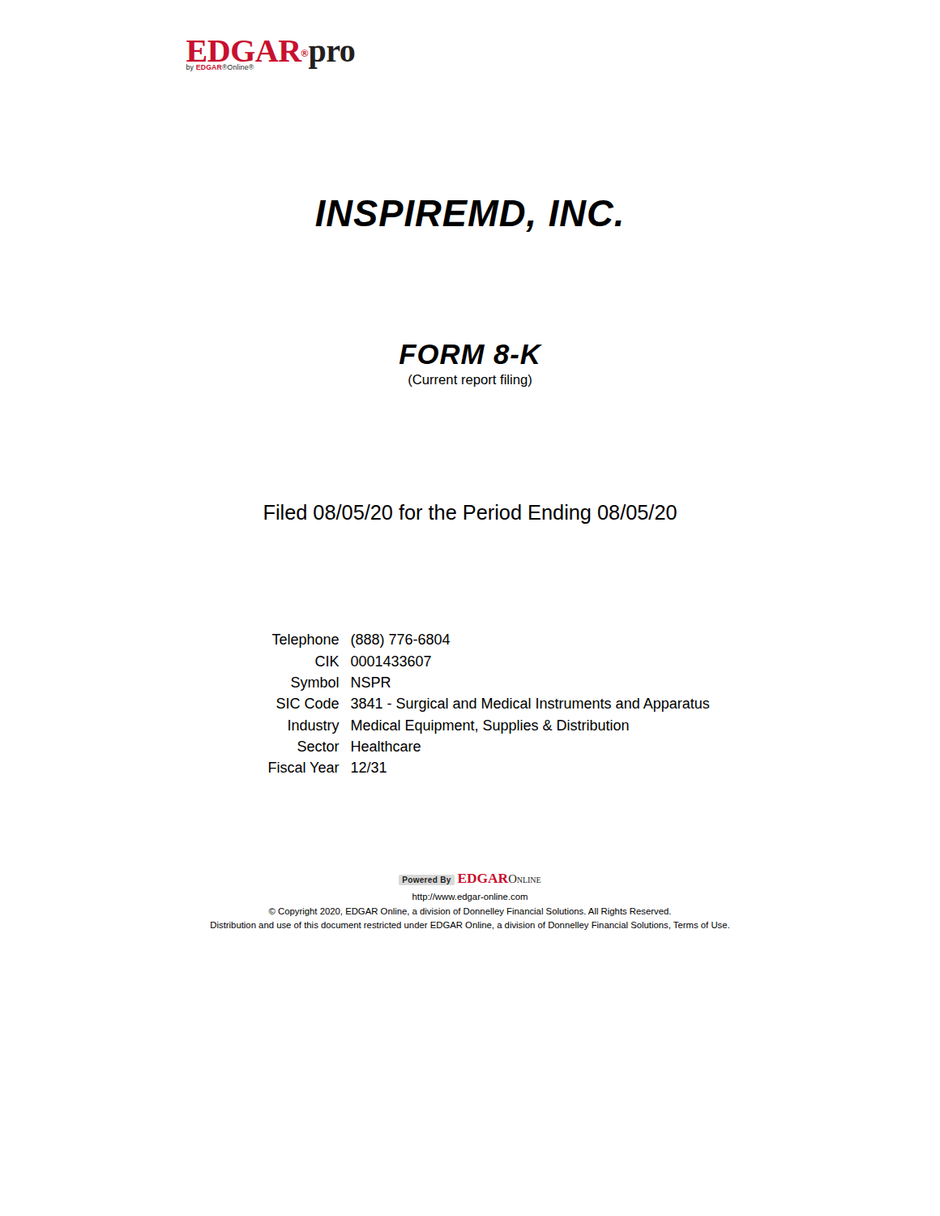EDGAR®pro by EDGAR®Online®
INSPIREMD, INC.
FORM 8-K (Current report filing)
Filed 08/05/20 for the Period Ending 08/05/20
| Telephone | (888) 776-6804 |
| CIK | 0001433607 |
| Symbol | NSPR |
| SIC Code | 3841 - Surgical and Medical Instruments and Apparatus |
| Industry | Medical Equipment, Supplies & Distribution |
| Sector | Healthcare |
| Fiscal Year | 12/31 |
Powered By EDGAR Online
http://www.edgar-online.com
© Copyright 2020, EDGAR Online, a division of Donnelley Financial Solutions. All Rights Reserved.
Distribution and use of this document restricted under EDGAR Online, a division of Donnelley Financial Solutions, Terms of Use.